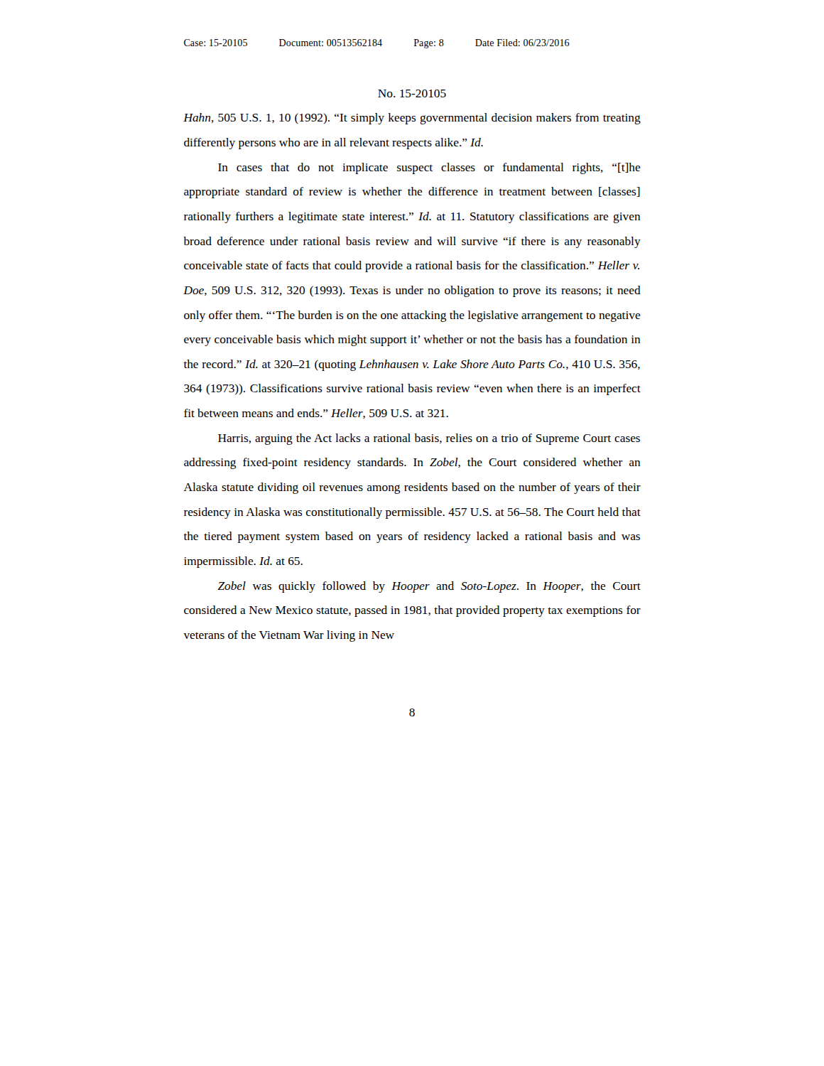Case: 15-20105 Document: 00513562184 Page: 8 Date Filed: 06/23/2016
No. 15-20105
Hahn, 505 U.S. 1, 10 (1992). “It simply keeps governmental decision makers from treating differently persons who are in all relevant respects alike.” Id.
In cases that do not implicate suspect classes or fundamental rights, “[t]he appropriate standard of review is whether the difference in treatment between [classes] rationally furthers a legitimate state interest.” Id. at 11. Statutory classifications are given broad deference under rational basis review and will survive “if there is any reasonably conceivable state of facts that could provide a rational basis for the classification.” Heller v. Doe, 509 U.S. 312, 320 (1993). Texas is under no obligation to prove its reasons; it need only offer them. “‘The burden is on the one attacking the legislative arrangement to negative every conceivable basis which might support it’ whether or not the basis has a foundation in the record.” Id. at 320–21 (quoting Lehnhausen v. Lake Shore Auto Parts Co., 410 U.S. 356, 364 (1973)). Classifications survive rational basis review “even when there is an imperfect fit between means and ends.” Heller, 509 U.S. at 321.
Harris, arguing the Act lacks a rational basis, relies on a trio of Supreme Court cases addressing fixed-point residency standards. In Zobel, the Court considered whether an Alaska statute dividing oil revenues among residents based on the number of years of their residency in Alaska was constitutionally permissible. 457 U.S. at 56–58. The Court held that the tiered payment system based on years of residency lacked a rational basis and was impermissible. Id. at 65.
Zobel was quickly followed by Hooper and Soto-Lopez. In Hooper, the Court considered a New Mexico statute, passed in 1981, that provided property tax exemptions for veterans of the Vietnam War living in New
8